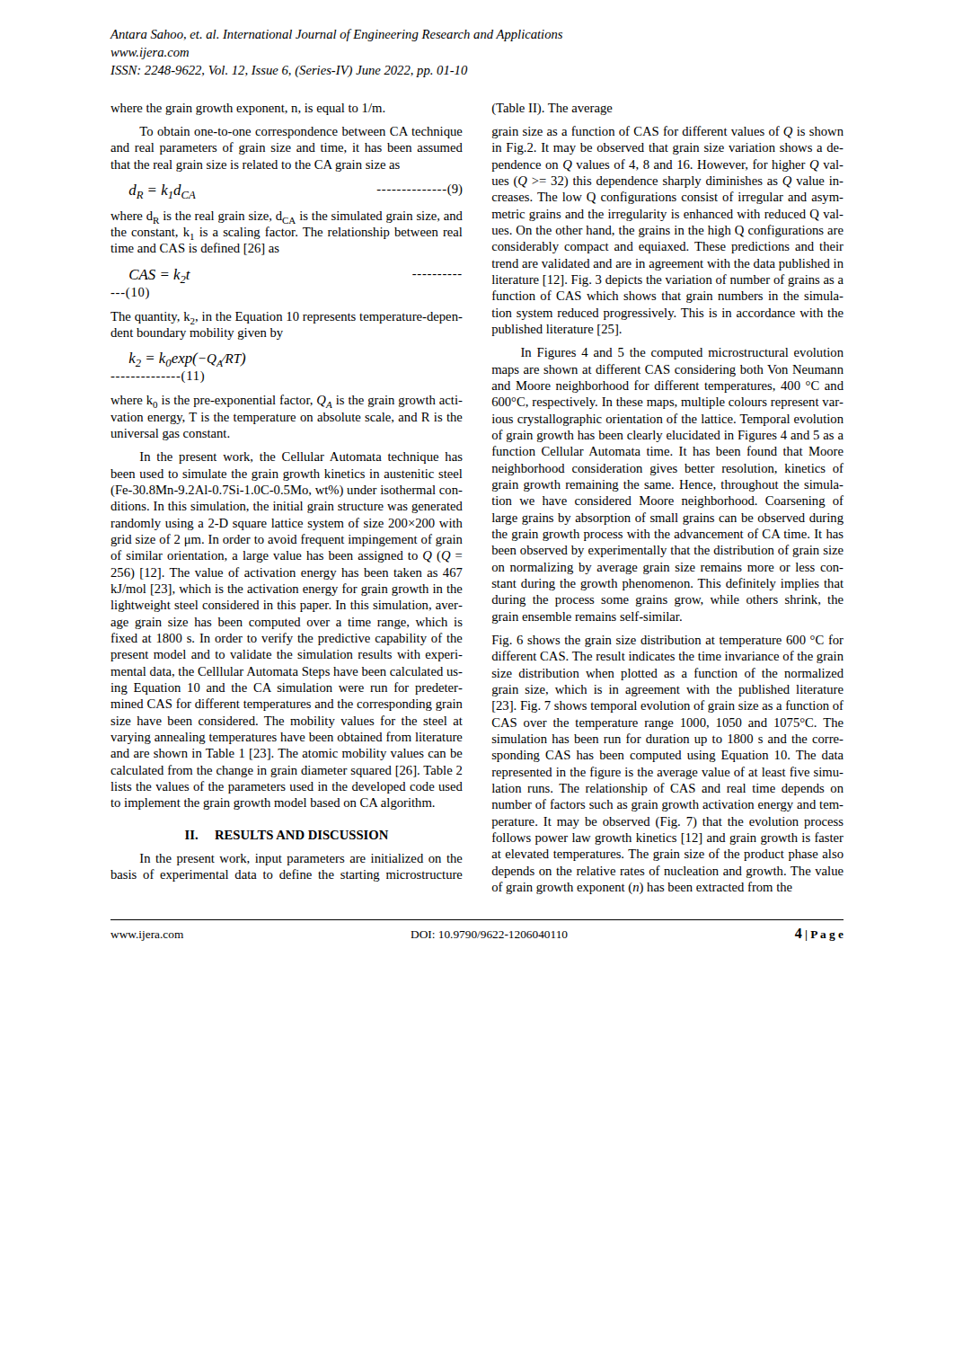Antara Sahoo, et. al. International Journal of Engineering Research and Applications
www.ijera.com
ISSN: 2248-9622, Vol. 12, Issue 6, (Series-IV) June 2022, pp. 01-10
where the grain growth exponent, n, is equal to 1/m.
To obtain one-to-one correspondence between CA technique and real parameters of grain size and time, it has been assumed that the real grain size is related to the CA grain size as
dR = k1dCA --------------(9)
where dR is the real grain size, dCA is the simulated grain size, and the constant, k1 is a scaling factor. The relationship between real time and CAS is defined [26] as
CAS = k2t ----------
---(10)
The quantity, k2, in the Equation 10 represents temperature-dependent boundary mobility given by
k2 = k0exp(−QA⁄RT)
--------------(11)
where k0 is the pre-exponential factor, QA is the grain growth activation energy, T is the temperature on absolute scale, and R is the universal gas constant.
In the present work, the Cellular Automata technique has been used to simulate the grain growth kinetics in austenitic steel (Fe-30.8Mn-9.2Al-0.7Si-1.0C-0.5Mo, wt%) under isothermal conditions. In this simulation, the initial grain structure was generated randomly using a 2-D square lattice system of size 200×200 with grid size of 2 μm. In order to avoid frequent impingement of grain of similar orientation, a large value has been assigned to Q (Q = 256) [12]. The value of activation energy has been taken as 467 kJ/mol [23], which is the activation energy for grain growth in the lightweight steel considered in this paper. In this simulation, average grain size has been computed over a time range, which is fixed at 1800 s. In order to verify the predictive capability of the present model and to validate the simulation results with experimental data, the Celllular Automata Steps have been calculated using Equation 10 and the CA simulation were run for predetermined CAS for different temperatures and the corresponding grain size have been considered. The mobility values for the steel at varying annealing temperatures have been obtained from literature and are shown in Table 1 [23]. The atomic mobility values can be calculated from the change in grain diameter squared [26]. Table 2 lists the values of the parameters used in the developed code used to implement the grain growth model based on CA algorithm.
II. RESULTS AND DISCUSSION
In the present work, input parameters are initialized on the basis of experimental data to define the starting microstructure (Table II). The average
grain size as a function of CAS for different values of Q is shown in Fig.2. It may be observed that grain size variation shows a dependence on Q values of 4, 8 and 16. However, for higher Q values (Q >= 32) this dependence sharply diminishes as Q value increases. The low Q configurations consist of irregular and asymmetric grains and the irregularity is enhanced with reduced Q values. On the other hand, the grains in the high Q configurations are considerably compact and equiaxed. These predictions and their trend are validated and are in agreement with the data published in literature [12]. Fig. 3 depicts the variation of number of grains as a function of CAS which shows that grain numbers in the simulation system reduced progressively. This is in accordance with the published literature [25].
In Figures 4 and 5 the computed microstructural evolution maps are shown at different CAS considering both Von Neumann and Moore neighborhood for different temperatures, 400 °C and 600°C, respectively. In these maps, multiple colours represent various crystallographic orientation of the lattice. Temporal evolution of grain growth has been clearly elucidated in Figures 4 and 5 as a function Cellular Automata time. It has been found that Moore neighborhood consideration gives better resolution, kinetics of grain growth remaining the same. Hence, throughout the simulation we have considered Moore neighborhood. Coarsening of large grains by absorption of small grains can be observed during the grain growth process with the advancement of CA time. It has been observed by experimentally that the distribution of grain size on normalizing by average grain size remains more or less constant during the growth phenomenon. This definitely implies that during the process some grains grow, while others shrink, the grain ensemble remains self-similar.
Fig. 6 shows the grain size distribution at temperature 600 °C for different CAS. The result indicates the time invariance of the grain size distribution when plotted as a function of the normalized grain size, which is in agreement with the published literature [23]. Fig. 7 shows temporal evolution of grain size as a function of CAS over the temperature range 1000, 1050 and 1075°C. The simulation has been run for duration up to 1800 s and the corresponding CAS has been computed using Equation 10. The data represented in the figure is the average value of at least five simulation runs. The relationship of CAS and real time depends on number of factors such as grain growth activation energy and temperature. It may be observed (Fig. 7) that the evolution process follows power law growth kinetics [12] and grain growth is faster at elevated temperatures. The grain size of the product phase also depends on the relative rates of nucleation and growth. The value of grain growth exponent (n) has been extracted from the
www.ijera.com DOI: 10.9790/9622-1206040110 4 | P a g e